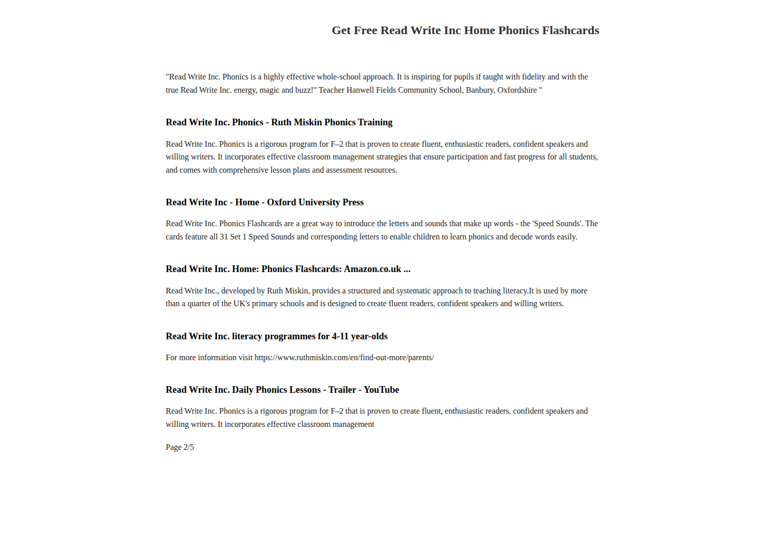Get Free Read Write Inc Home Phonics Flashcards
"Read Write Inc. Phonics is a highly effective whole-school approach. It is inspiring for pupils if taught with fidelity and with the true Read Write Inc. energy, magic and buzz!" Teacher Hanwell Fields Community School, Banbury, Oxfordshire "
Read Write Inc. Phonics - Ruth Miskin Phonics Training
Read Write Inc. Phonics is a rigorous program for F–2 that is proven to create fluent, enthusiastic readers, confident speakers and willing writers. It incorporates effective classroom management strategies that ensure participation and fast progress for all students, and comes with comprehensive lesson plans and assessment resources.
Read Write Inc - Home - Oxford University Press
Read Write Inc. Phonics Flashcards are a great way to introduce the letters and sounds that make up words - the 'Speed Sounds'. The cards feature all 31 Set 1 Speed Sounds and corresponding letters to enable children to learn phonics and decode words easily.
Read Write Inc. Home: Phonics Flashcards: Amazon.co.uk ...
Read Write Inc., developed by Ruth Miskin, provides a structured and systematic approach to teaching literacy.It is used by more than a quarter of the UK's primary schools and is designed to create fluent readers, confident speakers and willing writers.
Read Write Inc. literacy programmes for 4-11 year-olds
For more information visit https://www.ruthmiskin.com/en/find-out-more/parents/
Read Write Inc. Daily Phonics Lessons - Trailer - YouTube
Read Write Inc. Phonics is a rigorous program for F–2 that is proven to create fluent, enthusiastic readers, confident speakers and willing writers. It incorporates effective classroom management
Page 2/5